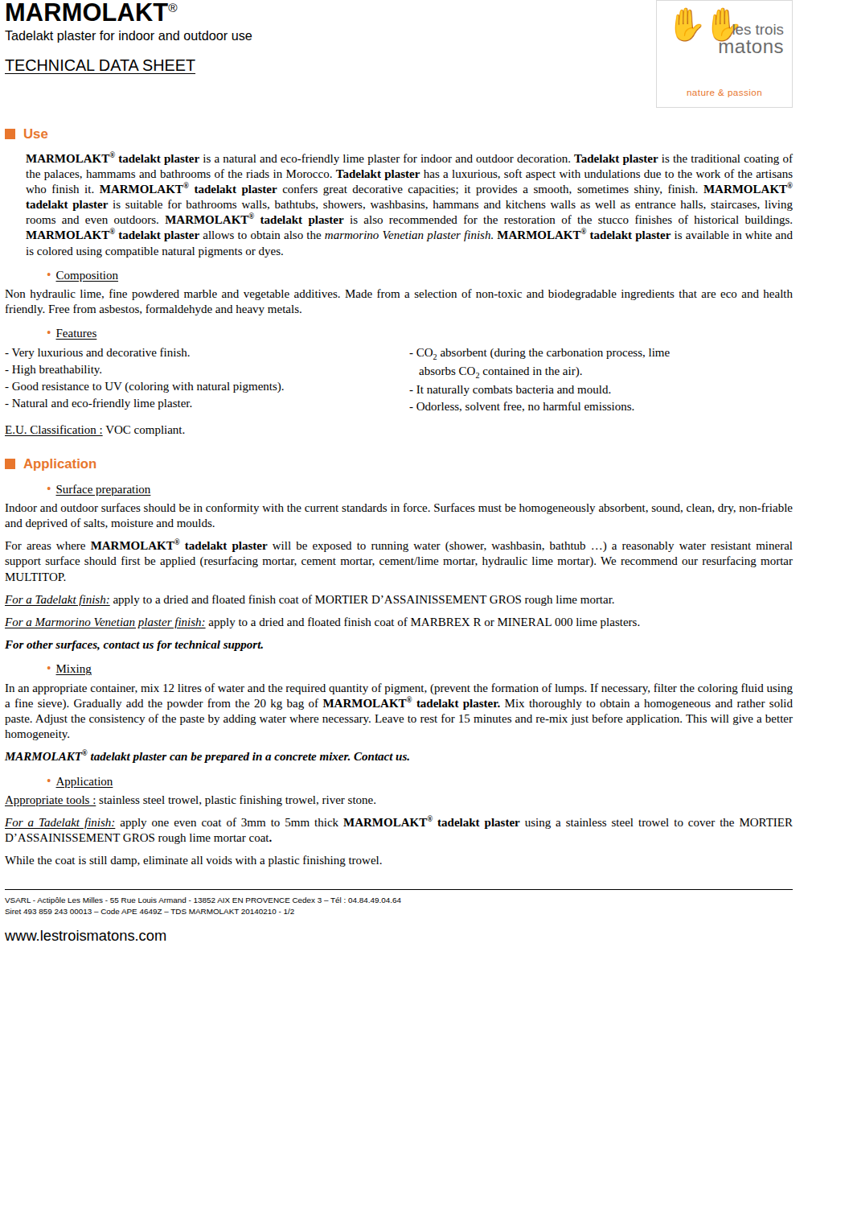MARMOLAKT®
Tadelakt plaster for indoor and outdoor use
TECHNICAL DATA SHEET
✋✋ les trois matons nature & passion
Use
MARMOLAKT® tadelakt plaster is a natural and eco-friendly lime plaster for indoor and outdoor decoration. Tadelakt plaster is the traditional coating of the palaces, hammams and bathrooms of the riads in Morocco. Tadelakt plaster has a luxurious, soft aspect with undulations due to the work of the artisans who finish it. MARMOLAKT® tadelakt plaster confers great decorative capacities; it provides a smooth, sometimes shiny, finish. MARMOLAKT® tadelakt plaster is suitable for bathrooms walls, bathtubs, showers, washbasins, hammans and kitchens walls as well as entrance halls, staircases, living rooms and even outdoors. MARMOLAKT® tadelakt plaster is also recommended for the restoration of the stucco finishes of historical buildings. MARMOLAKT® tadelakt plaster allows to obtain also the marmorino Venetian plaster finish. MARMOLAKT® tadelakt plaster is available in white and is colored using compatible natural pigments or dyes.
•Composition
Non hydraulic lime, fine powdered marble and vegetable additives. Made from a selection of non-toxic and biodegradable ingredients that are eco and health friendly. Free from asbestos, formaldehyde and heavy metals.
•Features
- Very luxurious and decorative finish.
- High breathability.
- Good resistance to UV (coloring with natural pigments).
- Natural and eco-friendly lime plaster.
- CO2 absorbent (during the carbonation process, lime
absorbs CO2 contained in the air).
- It naturally combats bacteria and mould.
- Odorless, solvent free, no harmful emissions.
E.U. Classification : VOC compliant.
Application
•Surface preparation
Indoor and outdoor surfaces should be in conformity with the current standards in force. Surfaces must be homogeneously absorbent, sound, clean, dry, non-friable and deprived of salts, moisture and moulds.
For areas where MARMOLAKT® tadelakt plaster will be exposed to running water (shower, washbasin, bathtub …) a reasonably water resistant mineral support surface should first be applied (resurfacing mortar, cement mortar, cement/lime mortar, hydraulic lime mortar). We recommend our resurfacing mortar MULTITOP.
For a Tadelakt finish: apply to a dried and floated finish coat of MORTIER D’ASSAINISSEMENT GROS rough lime mortar.
For a Marmorino Venetian plaster finish: apply to a dried and floated finish coat of MARBREX R or MINERAL 000 lime plasters.
For other surfaces, contact us for technical support.
•Mixing
In an appropriate container, mix 12 litres of water and the required quantity of pigment, (prevent the formation of lumps. If necessary, filter the coloring fluid using a fine sieve). Gradually add the powder from the 20 kg bag of MARMOLAKT® tadelakt plaster. Mix thoroughly to obtain a homogeneous and rather solid paste. Adjust the consistency of the paste by adding water where necessary. Leave to rest for 15 minutes and re-mix just before application. This will give a better homogeneity.
MARMOLAKT® tadelakt plaster can be prepared in a concrete mixer. Contact us.
•Application
Appropriate tools : stainless steel trowel, plastic finishing trowel, river stone.
For a Tadelakt finish: apply one even coat of 3mm to 5mm thick MARMOLAKT® tadelakt plaster using a stainless steel trowel to cover the MORTIER D’ASSAINISSEMENT GROS rough lime mortar coat.
While the coat is still damp, eliminate all voids with a plastic finishing trowel.
VSARL - Actipôle Les Milles - 55 Rue Louis Armand - 13852 AIX EN PROVENCE Cedex 3 – Tél : 04.84.49.04.64
Siret 493 859 243 00013 – Code APE 4649Z – TDS MARMOLAKT 20140210 - 1/2
www.lestroismatons.com